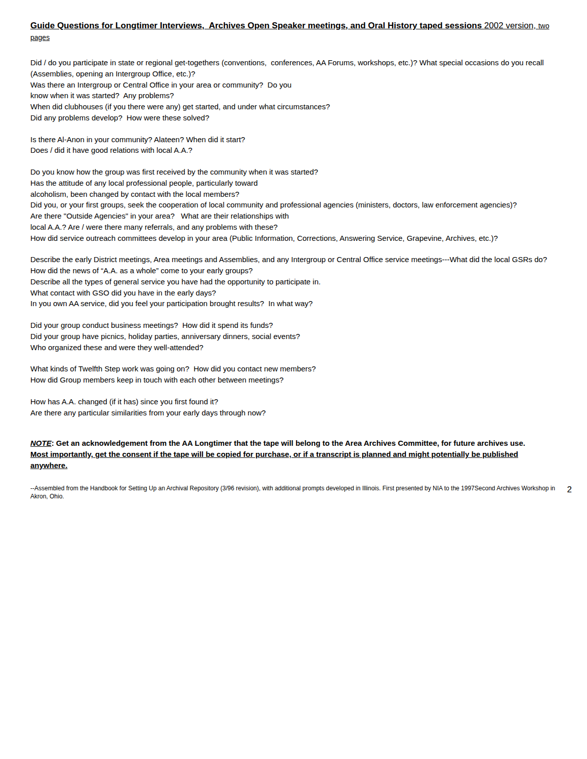Guide Questions for Longtimer Interviews, Archives Open Speaker meetings, and Oral History taped sessions 2002 version, two pages
Did / do you participate in state or regional get-togethers (conventions, conferences, AA Forums, workshops, etc.)? What special occasions do you recall (Assemblies, opening an Intergroup Office, etc.)?
Was there an Intergroup or Central Office in your area or community? Do you
know when it was started? Any problems?
When did clubhouses (if you there were any) get started, and under what circumstances?
Did any problems develop? How were these solved?
Is there Al-Anon in your community? Alateen? When did it start?
Does / did it have good relations with local A.A.?
Do you know how the group was first received by the community when it was started?
Has the attitude of any local professional people, particularly toward
alcoholism, been changed by contact with the local members?
Did you, or your first groups, seek the cooperation of local community and professional agencies (ministers, doctors, law enforcement agencies)?
Are there "Outside Agencies" in your area? What are their relationships with
local A.A.? Are / were there many referrals, and any problems with these?
How did service outreach committees develop in your area (Public Information, Corrections, Answering Service, Grapevine, Archives, etc.)?
Describe the early District meetings, Area meetings and Assemblies, and any Intergroup or Central Office service meetings---What did the local GSRs do? How did the news of “A.A. as a whole” come to your early groups?
Describe all the types of general service you have had the opportunity to participate in.
What contact with GSO did you have in the early days?
In you own AA service, did you feel your participation brought results? In what way?
Did your group conduct business meetings? How did it spend its funds?
Did your group have picnics, holiday parties, anniversary dinners, social events?
Who organized these and were they well-attended?
What kinds of Twelfth Step work was going on? How did you contact new members?
How did Group members keep in touch with each other between meetings?
How has A.A. changed (if it has) since you first found it?
Are there any particular similarities from your early days through now?
NOTE: Get an acknowledgement from the AA Longtimer that the tape will belong to the Area Archives Committee, for future archives use.
Most importantly, get the consent if the tape will be copied for purchase, or if a transcript is planned and might potentially be published anywhere.
--Assembled from the Handbook for Setting Up an Archival Repository (3/96 revision), with additional prompts developed in Illinois. First presented by NIA to the 1997Second Archives Workshop in Akron, Ohio. 2